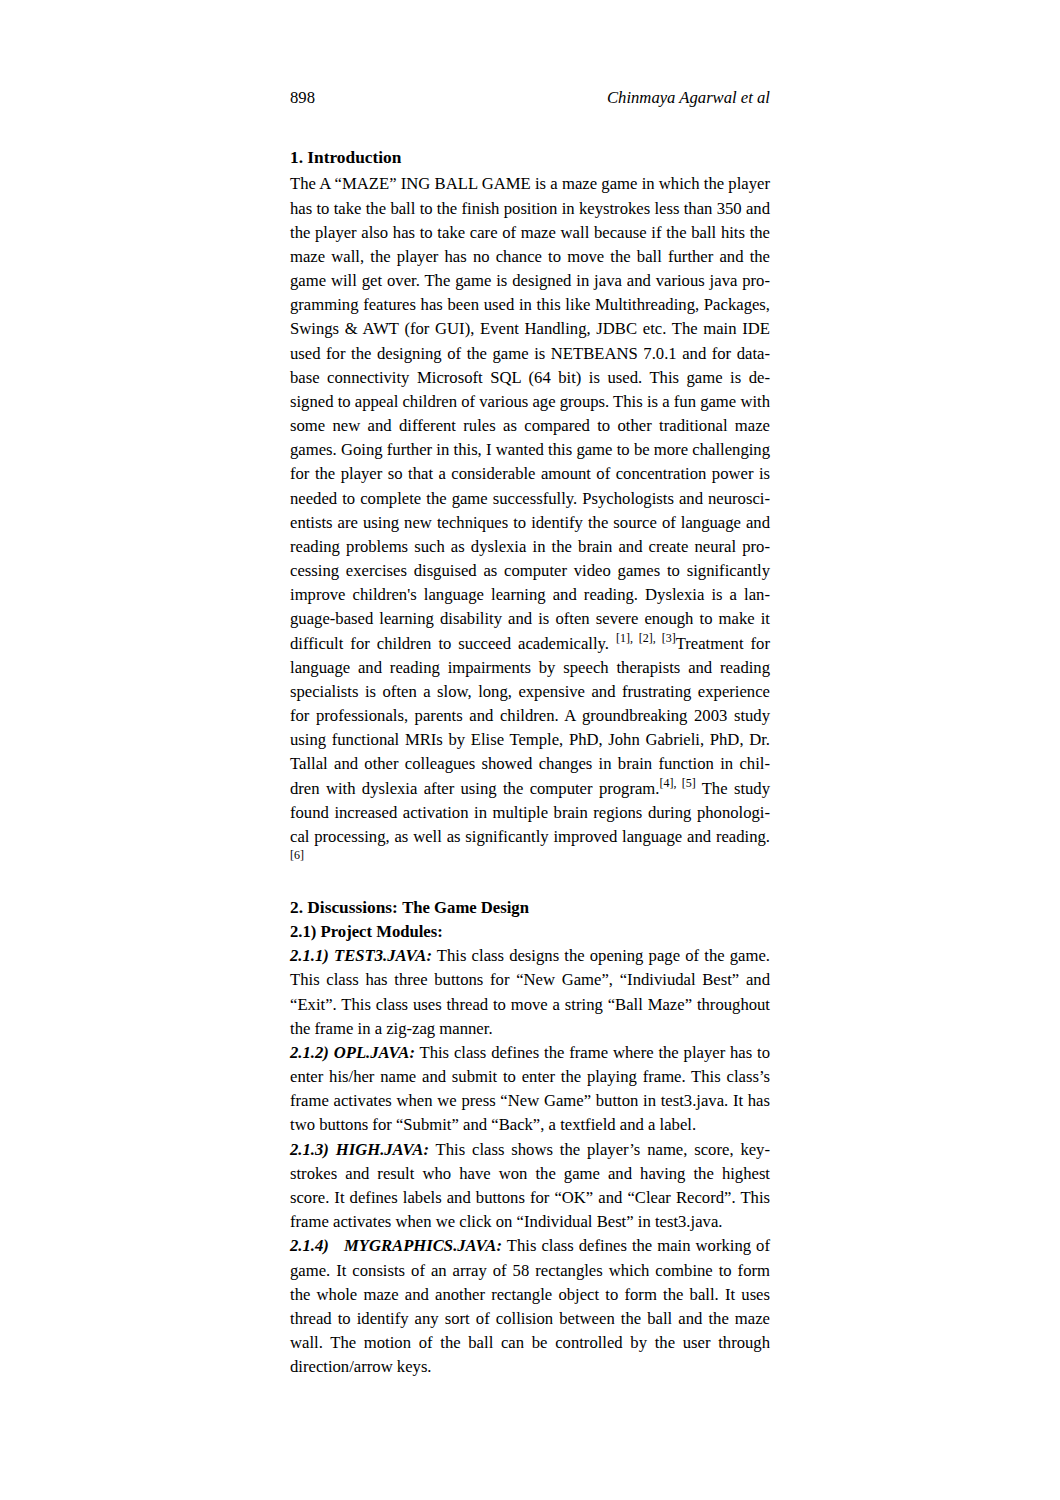898 Chinmaya Agarwal et al
1. Introduction
The A “MAZE” ING BALL GAME is a maze game in which the player has to take the ball to the finish position in keystrokes less than 350 and the player also has to take care of maze wall because if the ball hits the maze wall, the player has no chance to move the ball further and the game will get over. The game is designed in java and various java programming features has been used in this like Multithreading, Packages, Swings & AWT (for GUI), Event Handling, JDBC etc. The main IDE used for the designing of the game is NETBEANS 7.0.1 and for database connectivity Microsoft SQL (64 bit) is used. This game is designed to appeal children of various age groups. This is a fun game with some new and different rules as compared to other traditional maze games. Going further in this, I wanted this game to be more challenging for the player so that a considerable amount of concentration power is needed to complete the game successfully. Psychologists and neuroscientists are using new techniques to identify the source of language and reading problems such as dyslexia in the brain and create neural processing exercises disguised as computer video games to significantly improve children's language learning and reading. Dyslexia is a language-based learning disability and is often severe enough to make it difficult for children to succeed academically. [1], [2], [3]Treatment for language and reading impairments by speech therapists and reading specialists is often a slow, long, expensive and frustrating experience for professionals, parents and children. A groundbreaking 2003 study using functional MRIs by Elise Temple, PhD, John Gabrieli, PhD, Dr. Tallal and other colleagues showed changes in brain function in children with dyslexia after using the computer program.[4], [5] The study found increased activation in multiple brain regions during phonological processing, as well as significantly improved language and reading. [6]
2. Discussions: The Game Design
2.1) Project Modules:
2.1.1) TEST3.JAVA: This class designs the opening page of the game. This class has three buttons for “New Game”, “Indiviudal Best” and “Exit”. This class uses thread to move a string “Ball Maze” throughout the frame in a zig-zag manner.
2.1.2) OPL.JAVA: This class defines the frame where the player has to enter his/her name and submit to enter the playing frame. This class’s frame activates when we press “New Game” button in test3.java. It has two buttons for “Submit” and “Back”, a textfield and a label.
2.1.3) HIGH.JAVA: This class shows the player’s name, score, keystrokes and result who have won the game and having the highest score. It defines labels and buttons for “OK” and “Clear Record”. This frame activates when we click on “Individual Best” in test3.java.
2.1.4) MYGRAPHICS.JAVA: This class defines the main working of game. It consists of an array of 58 rectangles which combine to form the whole maze and another rectangle object to form the ball. It uses thread to identify any sort of collision between the ball and the maze wall. The motion of the ball can be controlled by the user through direction/arrow keys.